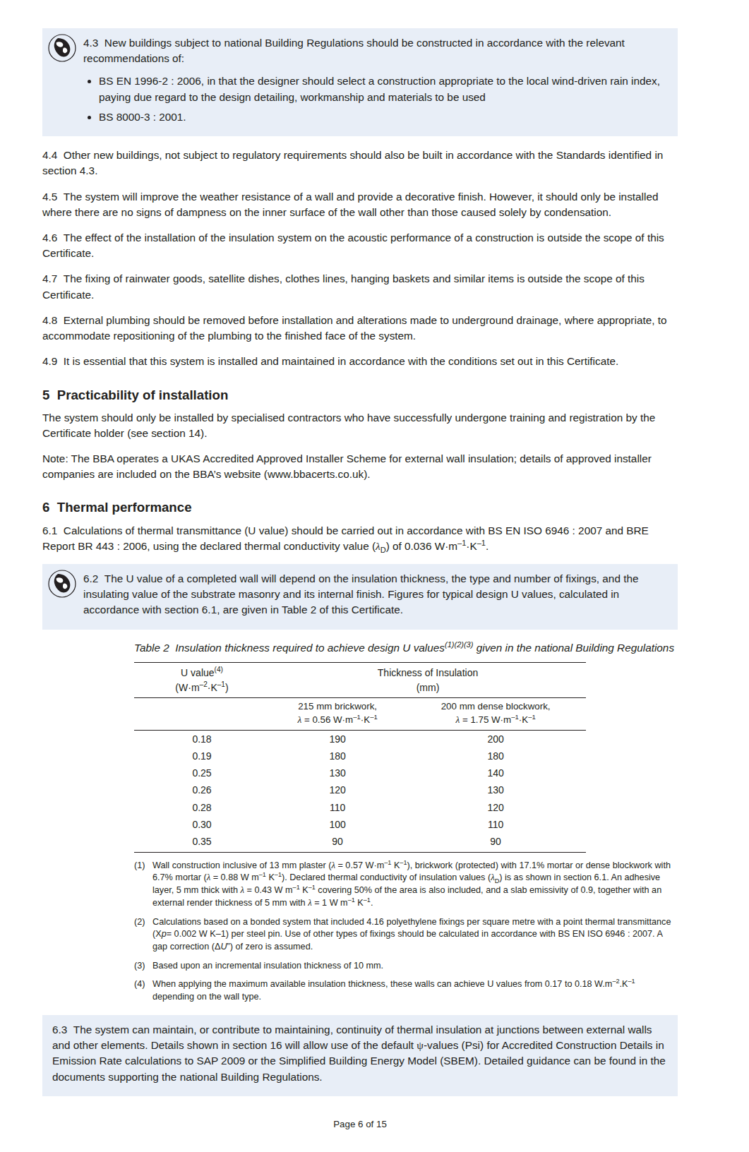4.3 New buildings subject to national Building Regulations should be constructed in accordance with the relevant recommendations of:
BS EN 1996-2 : 2006, in that the designer should select a construction appropriate to the local wind-driven rain index, paying due regard to the design detailing, workmanship and materials to be used
BS 8000-3 : 2001.
4.4 Other new buildings, not subject to regulatory requirements should also be built in accordance with the Standards identified in section 4.3.
4.5 The system will improve the weather resistance of a wall and provide a decorative finish. However, it should only be installed where there are no signs of dampness on the inner surface of the wall other than those caused solely by condensation.
4.6 The effect of the installation of the insulation system on the acoustic performance of a construction is outside the scope of this Certificate.
4.7 The fixing of rainwater goods, satellite dishes, clothes lines, hanging baskets and similar items is outside the scope of this Certificate.
4.8 External plumbing should be removed before installation and alterations made to underground drainage, where appropriate, to accommodate repositioning of the plumbing to the finished face of the system.
4.9 It is essential that this system is installed and maintained in accordance with the conditions set out in this Certificate.
5 Practicability of installation
The system should only be installed by specialised contractors who have successfully undergone training and registration by the Certificate holder (see section 14).
Note: The BBA operates a UKAS Accredited Approved Installer Scheme for external wall insulation; details of approved installer companies are included on the BBA’s website (www.bbacerts.co.uk).
6 Thermal performance
6.1 Calculations of thermal transmittance (U value) should be carried out in accordance with BS EN ISO 6946 : 2007 and BRE Report BR 443 : 2006, using the declared thermal conductivity value (λD) of 0.036 W·m–1·K–1.
6.2 The U value of a completed wall will depend on the insulation thickness, the type and number of fixings, and the insulating value of the substrate masonry and its internal finish. Figures for typical design U values, calculated in accordance with section 6.1, are given in Table 2 of this Certificate.
Table 2 Insulation thickness required to achieve design U values(1)(2)(3) given in the national Building Regulations
| U value (4) (W·m –2 ·K –1 ) | Thickness of Insulation (mm) |
| --- | --- |
| | 215 mm brickwork, λ = 0.56 W·m –1 ·K –1 | 200 mm dense blockwork, λ = 1.75 W·m –1 ·K –1 |
| 0.18 | 190 | 200 |
| 0.19 | 180 | 180 |
| 0.25 | 130 | 140 |
| 0.26 | 120 | 130 |
| 0.28 | 110 | 120 |
| 0.30 | 100 | 110 |
| 0.35 | 90 | 90 |
(1)
Wall construction inclusive of 13 mm plaster (λ = 0.57 W·m–1 K–1), brickwork (protected) with 17.1% mortar or dense blockwork with 6.7% mortar (λ = 0.88 W m–1 K–1). Declared thermal conductivity of insulation values (λD) is as shown in section 6.1. An adhesive layer, 5 mm thick with λ = 0.43 W m–1 K–1 covering 50% of the area is also included, and a slab emissivity of 0.9, together with an external render thickness of 5 mm with λ = 1 W m–1 K–1.
(2)
Calculations based on a bonded system that included 4.16 polyethylene fixings per square metre with a point thermal transmittance (Xp= 0.002 W K–1) per steel pin. Use of other types of fixings should be calculated in accordance with BS EN ISO 6946 : 2007. A gap correction (ΔU”) of zero is assumed.
(3)
Based upon an incremental insulation thickness of 10 mm.
(4)
When applying the maximum available insulation thickness, these walls can achieve U values from 0.17 to 0.18 W.m–2.K–1 depending on the wall type.
6.3 The system can maintain, or contribute to maintaining, continuity of thermal insulation at junctions between external walls and other elements. Details shown in section 16 will allow use of the default ψ-values (Psi) for Accredited Construction Details in Emission Rate calculations to SAP 2009 or the Simplified Building Energy Model (SBEM). Detailed guidance can be found in the documents supporting the national Building Regulations.
Page 6 of 15